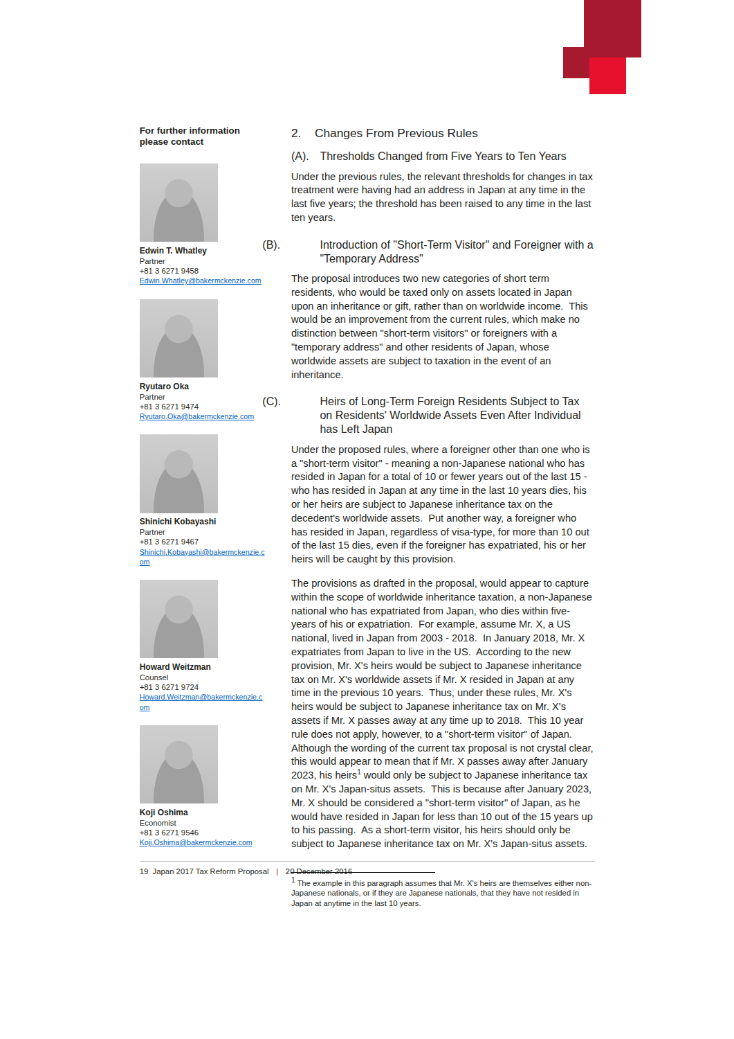For further information please contact
Edwin T. Whatley
Partner
+81 3 6271 9458
Edwin.Whatley@bakermckenzie.com
Ryutaro Oka
Partner
+81 3 6271 9474
Ryutaro.Oka@bakermckenzie.com
Shinichi Kobayashi
Partner
+81 3 6271 9467
Shinichi.Kobayashi@bakermckenzie.com
Howard Weitzman
Counsel
+81 3 6271 9724
Howard.Weitzman@bakermckenzie.com
Koji Oshima
Economist
+81 3 6271 9546
Koji.Oshima@bakermckenzie.com
2. Changes From Previous Rules
(A). Thresholds Changed from Five Years to Ten Years
Under the previous rules, the relevant thresholds for changes in tax treatment were having had an address in Japan at any time in the last five years; the threshold has been raised to any time in the last ten years.
(B). Introduction of "Short-Term Visitor" and Foreigner with a "Temporary Address"
The proposal introduces two new categories of short term residents, who would be taxed only on assets located in Japan upon an inheritance or gift, rather than on worldwide income. This would be an improvement from the current rules, which make no distinction between "short-term visitors" or foreigners with a "temporary address" and other residents of Japan, whose worldwide assets are subject to taxation in the event of an inheritance.
(C). Heirs of Long-Term Foreign Residents Subject to Tax on Residents' Worldwide Assets Even After Individual has Left Japan
Under the proposed rules, where a foreigner other than one who is a "short-term visitor" - meaning a non-Japanese national who has resided in Japan for a total of 10 or fewer years out of the last 15 - who has resided in Japan at any time in the last 10 years dies, his or her heirs are subject to Japanese inheritance tax on the decedent's worldwide assets. Put another way, a foreigner who has resided in Japan, regardless of visa-type, for more than 10 out of the last 15 dies, even if the foreigner has expatriated, his or her heirs will be caught by this provision.
The provisions as drafted in the proposal, would appear to capture within the scope of worldwide inheritance taxation, a non-Japanese national who has expatriated from Japan, who dies within five-years of his or expatriation. For example, assume Mr. X, a US national, lived in Japan from 2003 - 2018. In January 2018, Mr. X expatriates from Japan to live in the US. According to the new provision, Mr. X's heirs would be subject to Japanese inheritance tax on Mr. X's worldwide assets if Mr. X resided in Japan at any time in the previous 10 years. Thus, under these rules, Mr. X's heirs would be subject to Japanese inheritance tax on Mr. X's assets if Mr. X passes away at any time up to 2018. This 10 year rule does not apply, however, to a "short-term visitor" of Japan. Although the wording of the current tax proposal is not crystal clear, this would appear to mean that if Mr. X passes away after January 2023, his heirs1 would only be subject to Japanese inheritance tax on Mr. X's Japan-situs assets. This is because after January 2023, Mr. X should be considered a "short-term visitor" of Japan, as he would have resided in Japan for less than 10 out of the 15 years up to his passing. As a short-term visitor, his heirs should only be subject to Japanese inheritance tax on Mr. X's Japan-situs assets.
1 The example in this paragraph assumes that Mr. X's heirs are themselves either non-Japanese nationals, or if they are Japanese nationals, that they have not resided in Japan at anytime in the last 10 years.
19 Japan 2017 Tax Reform Proposal | 20 December 2016